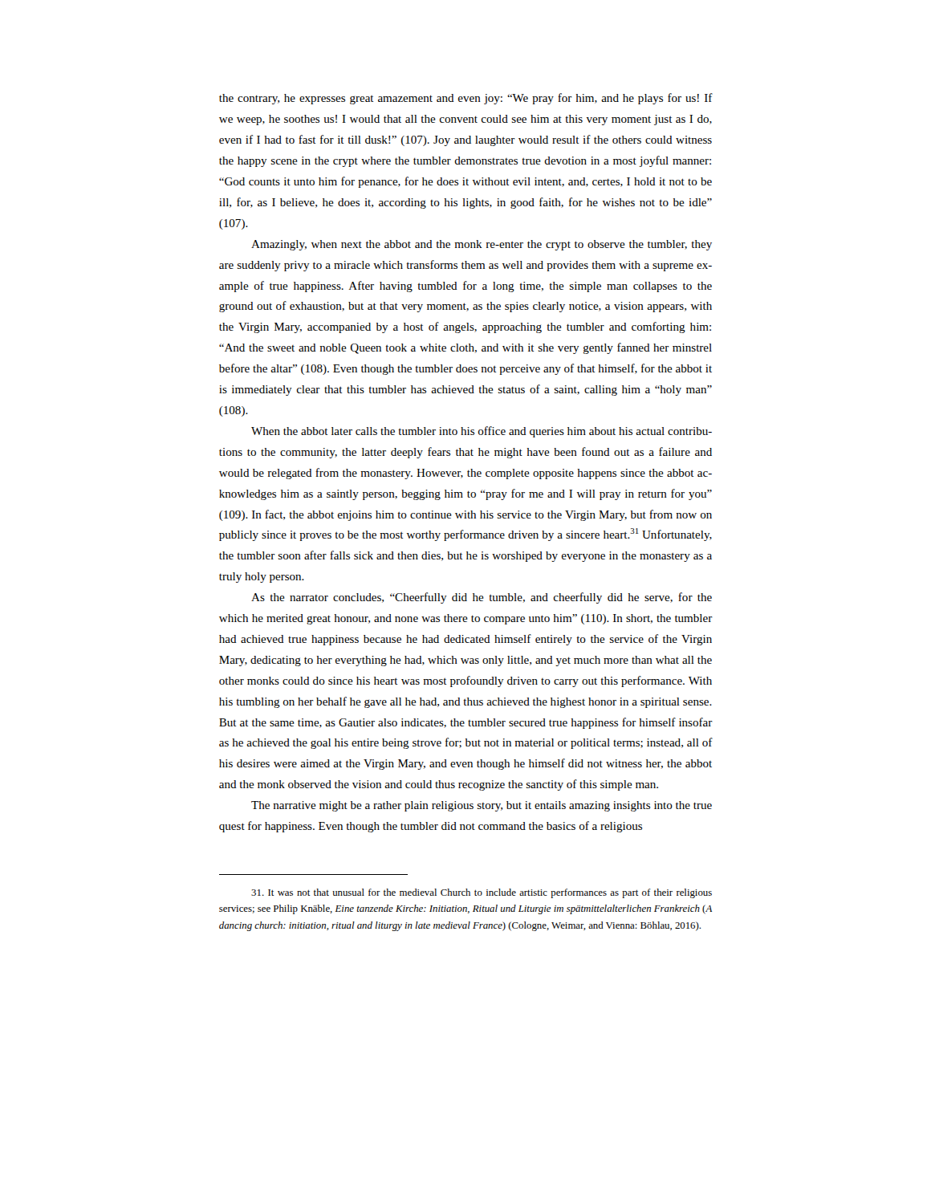the contrary, he expresses great amazement and even joy: “We pray for him, and he plays for us! If we weep, he soothes us! I would that all the convent could see him at this very moment just as I do, even if I had to fast for it till dusk!” (107). Joy and laughter would result if the others could witness the happy scene in the crypt where the tumbler demonstrates true devotion in a most joyful manner: “God counts it unto him for penance, for he does it without evil intent, and, certes, I hold it not to be ill, for, as I believe, he does it, according to his lights, in good faith, for he wishes not to be idle” (107).
Amazingly, when next the abbot and the monk re-enter the crypt to observe the tumbler, they are suddenly privy to a miracle which transforms them as well and provides them with a supreme example of true happiness. After having tumbled for a long time, the simple man collapses to the ground out of exhaustion, but at that very moment, as the spies clearly notice, a vision appears, with the Virgin Mary, accompanied by a host of angels, approaching the tumbler and comforting him: “And the sweet and noble Queen took a white cloth, and with it she very gently fanned her minstrel before the altar” (108). Even though the tumbler does not perceive any of that himself, for the abbot it is immediately clear that this tumbler has achieved the status of a saint, calling him a “holy man” (108).
When the abbot later calls the tumbler into his office and queries him about his actual contributions to the community, the latter deeply fears that he might have been found out as a failure and would be relegated from the monastery. However, the complete opposite happens since the abbot acknowledges him as a saintly person, begging him to “pray for me and I will pray in return for you” (109). In fact, the abbot enjoins him to continue with his service to the Virgin Mary, but from now on publicly since it proves to be the most worthy performance driven by a sincere heart.31 Unfortunately, the tumbler soon after falls sick and then dies, but he is worshiped by everyone in the monastery as a truly holy person.
As the narrator concludes, “Cheerfully did he tumble, and cheerfully did he serve, for the which he merited great honour, and none was there to compare unto him” (110). In short, the tumbler had achieved true happiness because he had dedicated himself entirely to the service of the Virgin Mary, dedicating to her everything he had, which was only little, and yet much more than what all the other monks could do since his heart was most profoundly driven to carry out this performance. With his tumbling on her behalf he gave all he had, and thus achieved the highest honor in a spiritual sense. But at the same time, as Gautier also indicates, the tumbler secured true happiness for himself insofar as he achieved the goal his entire being strove for; but not in material or political terms; instead, all of his desires were aimed at the Virgin Mary, and even though he himself did not witness her, the abbot and the monk observed the vision and could thus recognize the sanctity of this simple man.
The narrative might be a rather plain religious story, but it entails amazing insights into the true quest for happiness. Even though the tumbler did not command the basics of a religious
31. It was not that unusual for the medieval Church to include artistic performances as part of their religious services; see Philip Knäble, Eine tanzende Kirche: Initiation, Ritual und Liturgie im spätmittelalterlichen Frankreich (A dancing church: initiation, ritual and liturgy in late medieval France) (Cologne, Weimar, and Vienna: Böhlau, 2016).